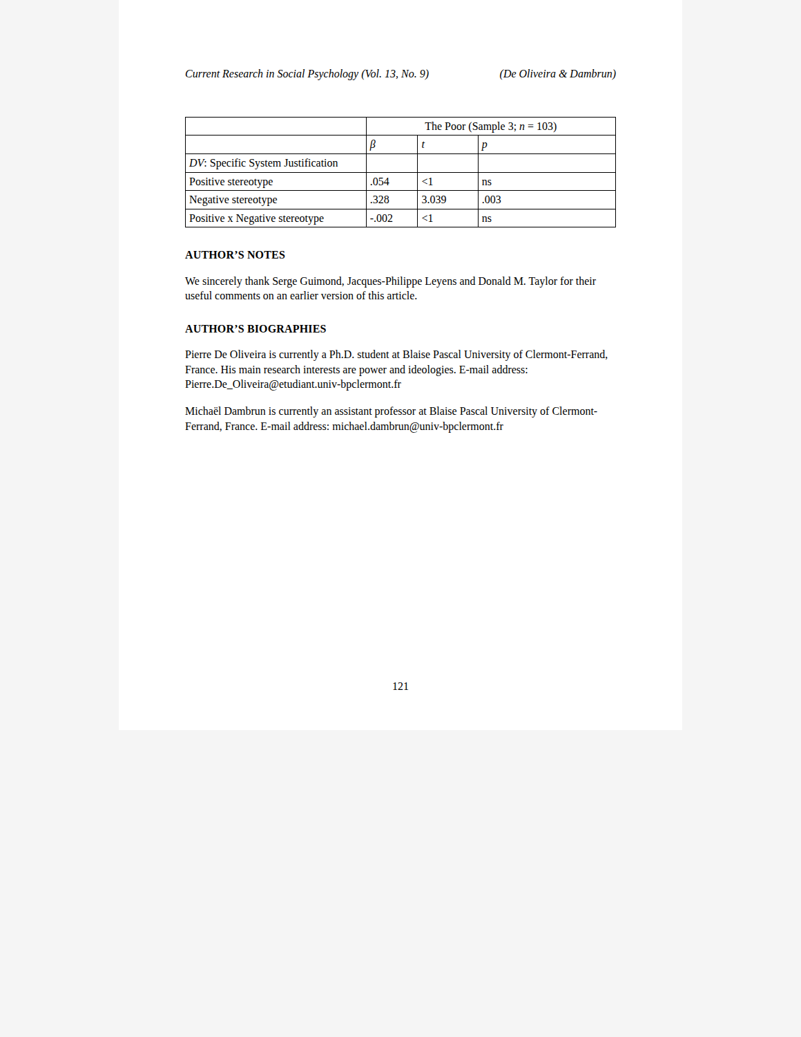Current Research in Social Psychology (Vol. 13, No. 9) (De Oliveira & Dambrun)
| | The Poor (Sample 3; n = 103) |
| | β | t | p |
| DV : Specific System Justification | | | |
| Positive stereotype | .054 | <1 | ns |
| Negative stereotype | .328 | 3.039 | .003 |
| Positive x Negative stereotype | -.002 | <1 | ns |
AUTHOR’S NOTES
We sincerely thank Serge Guimond, Jacques-Philippe Leyens and Donald M. Taylor for their useful comments on an earlier version of this article.
AUTHOR’S BIOGRAPHIES
Pierre De Oliveira is currently a Ph.D. student at Blaise Pascal University of Clermont-Ferrand, France. His main research interests are power and ideologies. E-mail address: Pierre.De_Oliveira@etudiant.univ-bpclermont.fr
Michaël Dambrun is currently an assistant professor at Blaise Pascal University of Clermont-Ferrand, France. E-mail address: michael.dambrun@univ-bpclermont.fr
121